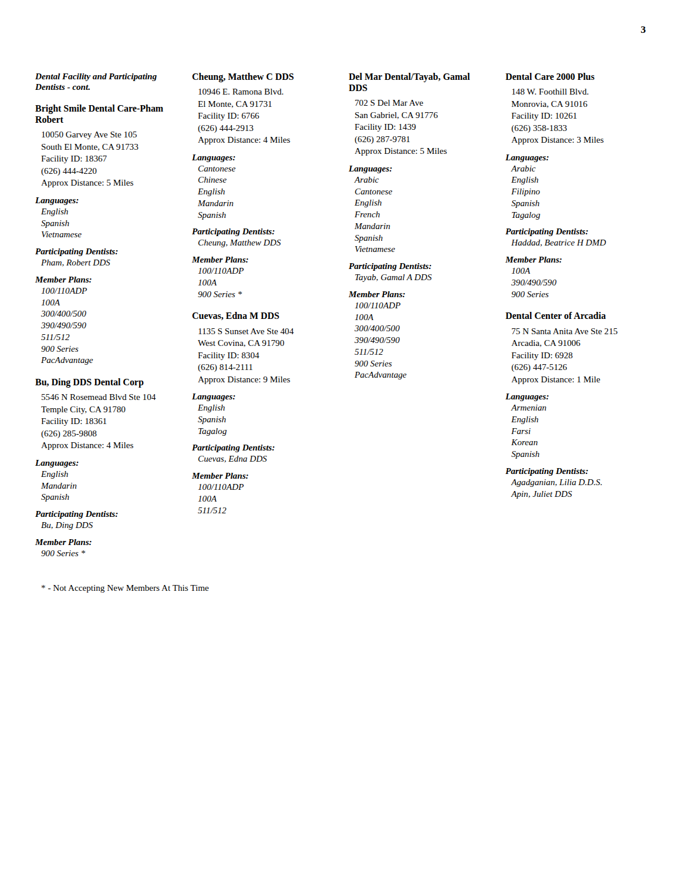3
Dental Facility and Participating Dentists - cont.
Bright Smile Dental Care-Pham Robert
10050 Garvey Ave Ste 105
South El Monte, CA 91733
Facility ID: 18367
(626) 444-4220
Approx Distance: 5 Miles
Languages:
English
Spanish
Vietnamese
Participating Dentists:
Pham, Robert DDS
Member Plans:
100/110ADP
100A
300/400/500
390/490/590
511/512
900 Series
PacAdvantage
Bu, Ding DDS Dental Corp
5546 N Rosemead Blvd Ste 104
Temple City, CA 91780
Facility ID: 18361
(626) 285-9808
Approx Distance: 4 Miles
Languages:
English
Mandarin
Spanish
Participating Dentists:
Bu, Ding DDS
Member Plans:
900 Series *
Cheung, Matthew C DDS
10946 E. Ramona Blvd.
El Monte, CA 91731
Facility ID: 6766
(626) 444-2913
Approx Distance: 4 Miles
Languages:
Cantonese
Chinese
English
Mandarin
Spanish
Participating Dentists:
Cheung, Matthew DDS
Member Plans:
100/110ADP
100A
900 Series *
Cuevas, Edna M DDS
1135 S Sunset Ave Ste 404
West Covina, CA 91790
Facility ID: 8304
(626) 814-2111
Approx Distance: 9 Miles
Languages:
English
Spanish
Tagalog
Participating Dentists:
Cuevas, Edna DDS
Member Plans:
100/110ADP
100A
511/512
Del Mar Dental/Tayab, Gamal DDS
702 S Del Mar Ave
San Gabriel, CA 91776
Facility ID: 1439
(626) 287-9781
Approx Distance: 5 Miles
Languages:
Arabic
Cantonese
English
French
Mandarin
Spanish
Vietnamese
Participating Dentists:
Tayab, Gamal A DDS
Member Plans:
100/110ADP
100A
300/400/500
390/490/590
511/512
900 Series
PacAdvantage
Dental Care 2000 Plus
148 W. Foothill Blvd.
Monrovia, CA 91016
Facility ID: 10261
(626) 358-1833
Approx Distance: 3 Miles
Languages:
Arabic
English
Filipino
Spanish
Tagalog
Participating Dentists:
Haddad, Beatrice H DMD
Member Plans:
100A
390/490/590
900 Series
Dental Center of Arcadia
75 N Santa Anita Ave Ste 215
Arcadia, CA 91006
Facility ID: 6928
(626) 447-5126
Approx Distance: 1 Mile
Languages:
Armenian
English
Farsi
Korean
Spanish
Participating Dentists:
Agadganian, Lilia D.D.S.
Apin, Juliet DDS
* - Not Accepting New Members At This Time